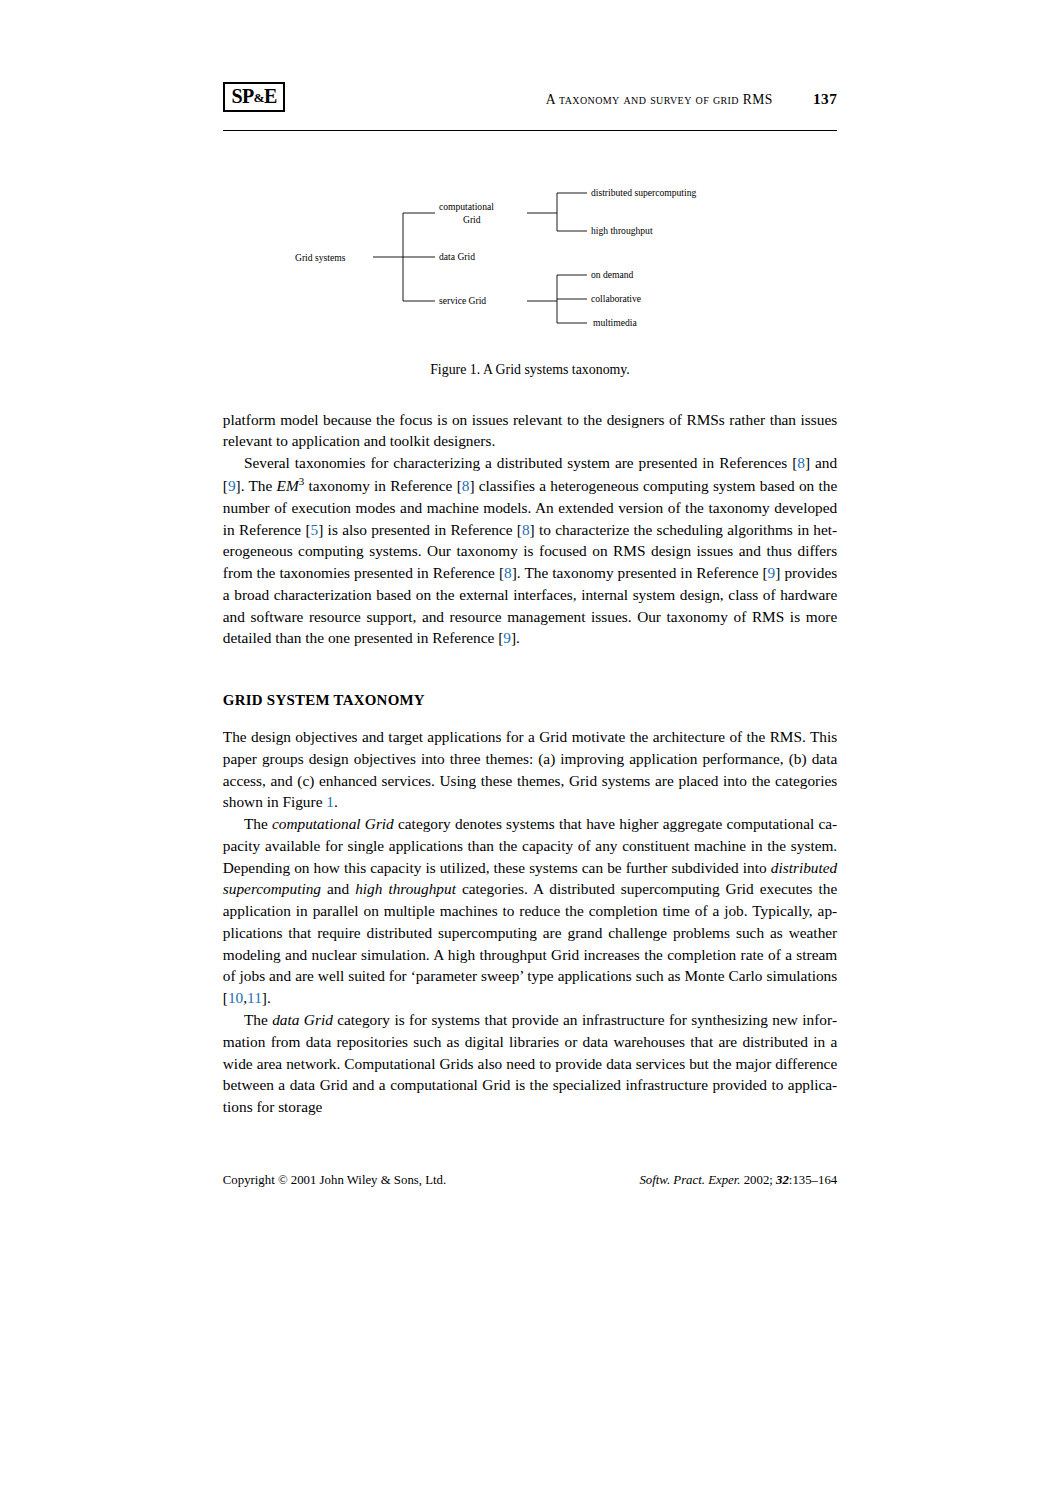SP&E
A taxonomy and survey of grid RMS137
Grid systems computational Grid data Grid service Grid distributed supercomputing high throughput on demand collaborative multimedia
Figure 1. A Grid systems taxonomy.
platform model because the focus is on issues relevant to the designers of RMSs rather than issues relevant to application and toolkit designers.
Several taxonomies for characterizing a distributed system are presented in References [8] and [9]. The EM 3 taxonomy in Reference [8] classifies a heterogeneous computing system based on the number of execution modes and machine models. An extended version of the taxonomy developed in Reference [5] is also presented in Reference [8] to characterize the scheduling algorithms in heterogeneous computing systems. Our taxonomy is focused on RMS design issues and thus differs from the taxonomies presented in Reference [8]. The taxonomy presented in Reference [9] provides a broad characterization based on the external interfaces, internal system design, class of hardware and software resource support, and resource management issues. Our taxonomy of RMS is more detailed than the one presented in Reference [9].
GRID SYSTEM TAXONOMY
The design objectives and target applications for a Grid motivate the architecture of the RMS. This paper groups design objectives into three themes: (a) improving application performance, (b) data access, and (c) enhanced services. Using these themes, Grid systems are placed into the categories shown in Figure 1.
The computational Grid category denotes systems that have higher aggregate computational capacity available for single applications than the capacity of any constituent machine in the system. Depending on how this capacity is utilized, these systems can be further subdivided into distributed supercomputing and high throughput categories. A distributed supercomputing Grid executes the application in parallel on multiple machines to reduce the completion time of a job. Typically, applications that require distributed supercomputing are grand challenge problems such as weather modeling and nuclear simulation. A high throughput Grid increases the completion rate of a stream of jobs and are well suited for ‘parameter sweep’ type applications such as Monte Carlo simulations [10,11].
The data Grid category is for systems that provide an infrastructure for synthesizing new information from data repositories such as digital libraries or data warehouses that are distributed in a wide area network. Computational Grids also need to provide data services but the major difference between a data Grid and a computational Grid is the specialized infrastructure provided to applications for storage
Copyright © 2001 John Wiley & Sons, Ltd.
Softw. Pract. Exper. 2002; 32:135–164